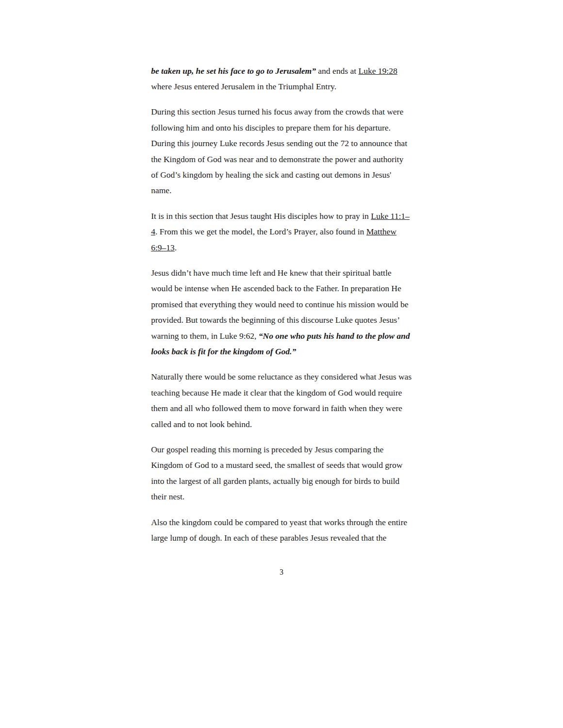be taken up, he set his face to go to Jerusalem” and ends at Luke 19:28 where Jesus entered Jerusalem in the Triumphal Entry.
During this section Jesus turned his focus away from the crowds that were following him and onto his disciples to prepare them for his departure. During this journey Luke records Jesus sending out the 72 to announce that the Kingdom of God was near and to demonstrate the power and authority of God’s kingdom by healing the sick and casting out demons in Jesus' name.
It is in this section that Jesus taught His disciples how to pray in Luke 11:1–4. From this we get the model, the Lord’s Prayer, also found in Matthew 6:9–13.
Jesus didn’t have much time left and He knew that their spiritual battle would be intense when He ascended back to the Father. In preparation He promised that everything they would need to continue his mission would be provided. But towards the beginning of this discourse Luke quotes Jesus’ warning to them, in Luke 9:62, “No one who puts his hand to the plow and looks back is fit for the kingdom of God.”
Naturally there would be some reluctance as they considered what Jesus was teaching because He made it clear that the kingdom of God would require them and all who followed them to move forward in faith when they were called and to not look behind.
Our gospel reading this morning is preceded by Jesus comparing the Kingdom of God to a mustard seed, the smallest of seeds that would grow into the largest of all garden plants, actually big enough for birds to build their nest.
Also the kingdom could be compared to yeast that works through the entire large lump of dough. In each of these parables Jesus revealed that the
3